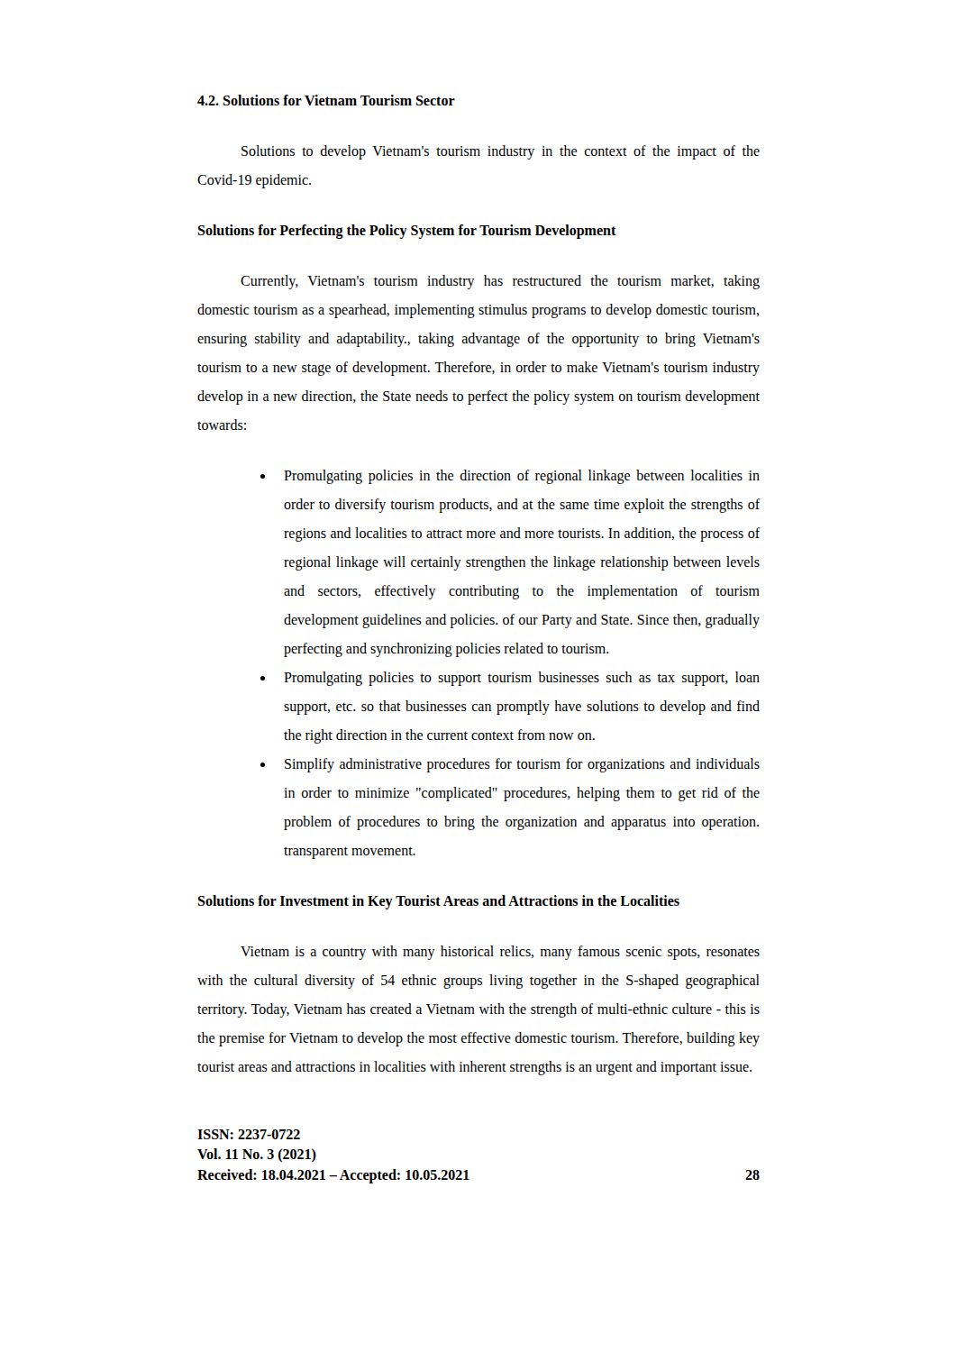4.2. Solutions for Vietnam Tourism Sector
Solutions to develop Vietnam's tourism industry in the context of the impact of the Covid-19 epidemic.
Solutions for Perfecting the Policy System for Tourism Development
Currently, Vietnam's tourism industry has restructured the tourism market, taking domestic tourism as a spearhead, implementing stimulus programs to develop domestic tourism, ensuring stability and adaptability., taking advantage of the opportunity to bring Vietnam's tourism to a new stage of development. Therefore, in order to make Vietnam's tourism industry develop in a new direction, the State needs to perfect the policy system on tourism development towards:
Promulgating policies in the direction of regional linkage between localities in order to diversify tourism products, and at the same time exploit the strengths of regions and localities to attract more and more tourists. In addition, the process of regional linkage will certainly strengthen the linkage relationship between levels and sectors, effectively contributing to the implementation of tourism development guidelines and policies. of our Party and State. Since then, gradually perfecting and synchronizing policies related to tourism.
Promulgating policies to support tourism businesses such as tax support, loan support, etc. so that businesses can promptly have solutions to develop and find the right direction in the current context from now on.
Simplify administrative procedures for tourism for organizations and individuals in order to minimize "complicated" procedures, helping them to get rid of the problem of procedures to bring the organization and apparatus into operation. transparent movement.
Solutions for Investment in Key Tourist Areas and Attractions in the Localities
Vietnam is a country with many historical relics, many famous scenic spots, resonates with the cultural diversity of 54 ethnic groups living together in the S-shaped geographical territory. Today, Vietnam has created a Vietnam with the strength of multi-ethnic culture - this is the premise for Vietnam to develop the most effective domestic tourism. Therefore, building key tourist areas and attractions in localities with inherent strengths is an urgent and important issue.
ISSN: 2237-0722
Vol. 11 No. 3 (2021)
Received: 18.04.2021 – Accepted: 10.05.2021
28